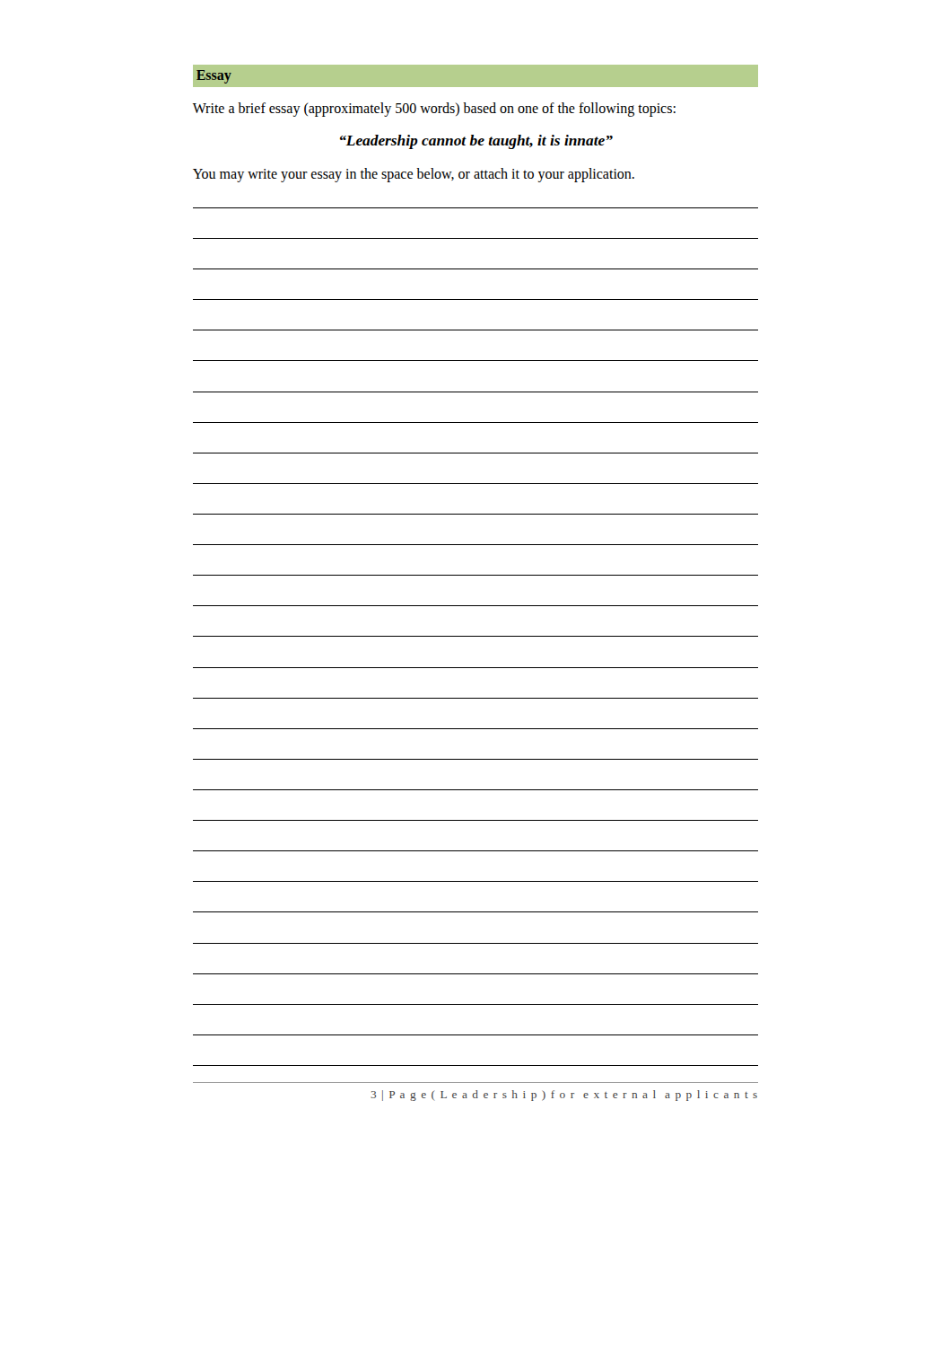Essay
Write a brief essay (approximately 500 words) based on one of the following topics:
“Leadership cannot be taught, it is innate”
You may write your essay in the space below, or attach it to your application.
3 | P a g e ( L e a d e r s h i p ) f o r e x t e r n a l a p p l i c a n t s